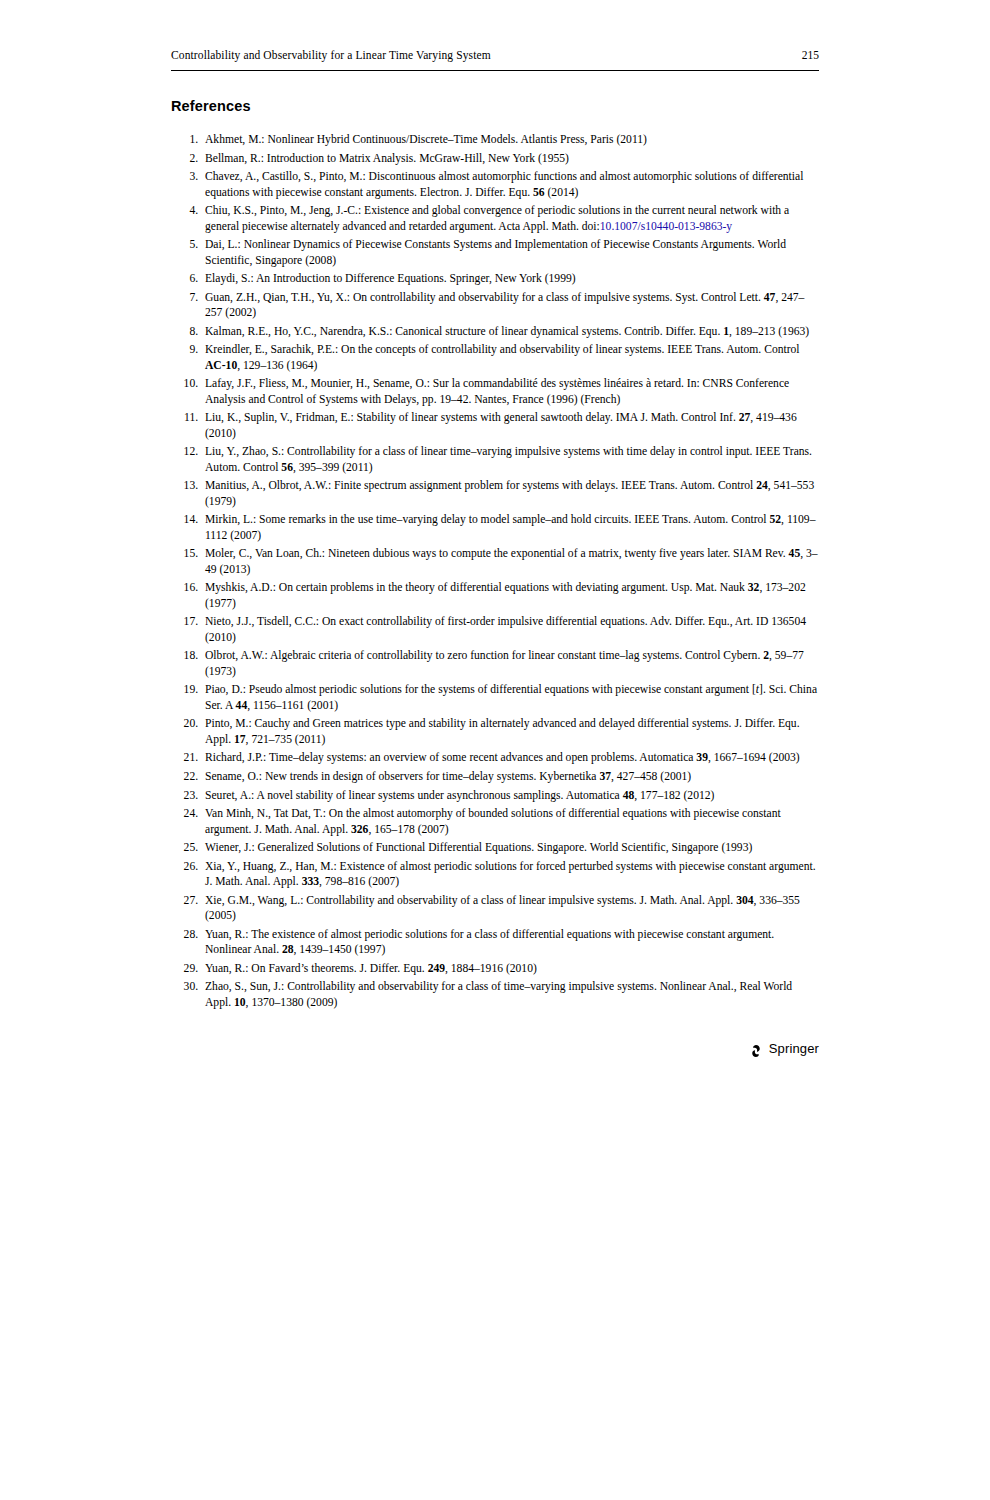Controllability and Observability for a Linear Time Varying System 215
References
Akhmet, M.: Nonlinear Hybrid Continuous/Discrete–Time Models. Atlantis Press, Paris (2011)
Bellman, R.: Introduction to Matrix Analysis. McGraw-Hill, New York (1955)
Chavez, A., Castillo, S., Pinto, M.: Discontinuous almost automorphic functions and almost automorphic solutions of differential equations with piecewise constant arguments. Electron. J. Differ. Equ. 56 (2014)
Chiu, K.S., Pinto, M., Jeng, J.-C.: Existence and global convergence of periodic solutions in the current neural network with a general piecewise alternately advanced and retarded argument. Acta Appl. Math. doi:10.1007/s10440-013-9863-y
Dai, L.: Nonlinear Dynamics of Piecewise Constants Systems and Implementation of Piecewise Constants Arguments. World Scientific, Singapore (2008)
Elaydi, S.: An Introduction to Difference Equations. Springer, New York (1999)
Guan, Z.H., Qian, T.H., Yu, X.: On controllability and observability for a class of impulsive systems. Syst. Control Lett. 47, 247–257 (2002)
Kalman, R.E., Ho, Y.C., Narendra, K.S.: Canonical structure of linear dynamical systems. Contrib. Differ. Equ. 1, 189–213 (1963)
Kreindler, E., Sarachik, P.E.: On the concepts of controllability and observability of linear systems. IEEE Trans. Autom. Control AC-10, 129–136 (1964)
Lafay, J.F., Fliess, M., Mounier, H., Sename, O.: Sur la commandabilité des systèmes linéaires à retard. In: CNRS Conference Analysis and Control of Systems with Delays, pp. 19–42. Nantes, France (1996) (French)
Liu, K., Suplin, V., Fridman, E.: Stability of linear systems with general sawtooth delay. IMA J. Math. Control Inf. 27, 419–436 (2010)
Liu, Y., Zhao, S.: Controllability for a class of linear time–varying impulsive systems with time delay in control input. IEEE Trans. Autom. Control 56, 395–399 (2011)
Manitius, A., Olbrot, A.W.: Finite spectrum assignment problem for systems with delays. IEEE Trans. Autom. Control 24, 541–553 (1979)
Mirkin, L.: Some remarks in the use time–varying delay to model sample–and hold circuits. IEEE Trans. Autom. Control 52, 1109–1112 (2007)
Moler, C., Van Loan, Ch.: Nineteen dubious ways to compute the exponential of a matrix, twenty five years later. SIAM Rev. 45, 3–49 (2013)
Myshkis, A.D.: On certain problems in the theory of differential equations with deviating argument. Usp. Mat. Nauk 32, 173–202 (1977)
Nieto, J.J., Tisdell, C.C.: On exact controllability of first-order impulsive differential equations. Adv. Differ. Equ., Art. ID 136504 (2010)
Olbrot, A.W.: Algebraic criteria of controllability to zero function for linear constant time–lag systems. Control Cybern. 2, 59–77 (1973)
Piao, D.: Pseudo almost periodic solutions for the systems of differential equations with piecewise constant argument [t]. Sci. China Ser. A 44, 1156–1161 (2001)
Pinto, M.: Cauchy and Green matrices type and stability in alternately advanced and delayed differential systems. J. Differ. Equ. Appl. 17, 721–735 (2011)
Richard, J.P.: Time–delay systems: an overview of some recent advances and open problems. Automatica 39, 1667–1694 (2003)
Sename, O.: New trends in design of observers for time–delay systems. Kybernetika 37, 427–458 (2001)
Seuret, A.: A novel stability of linear systems under asynchronous samplings. Automatica 48, 177–182 (2012)
Van Minh, N., Tat Dat, T.: On the almost automorphy of bounded solutions of differential equations with piecewise constant argument. J. Math. Anal. Appl. 326, 165–178 (2007)
Wiener, J.: Generalized Solutions of Functional Differential Equations. Singapore. World Scientific, Singapore (1993)
Xia, Y., Huang, Z., Han, M.: Existence of almost periodic solutions for forced perturbed systems with piecewise constant argument. J. Math. Anal. Appl. 333, 798–816 (2007)
Xie, G.M., Wang, L.: Controllability and observability of a class of linear impulsive systems. J. Math. Anal. Appl. 304, 336–355 (2005)
Yuan, R.: The existence of almost periodic solutions for a class of differential equations with piecewise constant argument. Nonlinear Anal. 28, 1439–1450 (1997)
Yuan, R.: On Favard’s theorems. J. Differ. Equ. 249, 1884–1916 (2010)
Zhao, S., Sun, J.: Controllability and observability for a class of time–varying impulsive systems. Nonlinear Anal., Real World Appl. 10, 1370–1380 (2009)
Springer